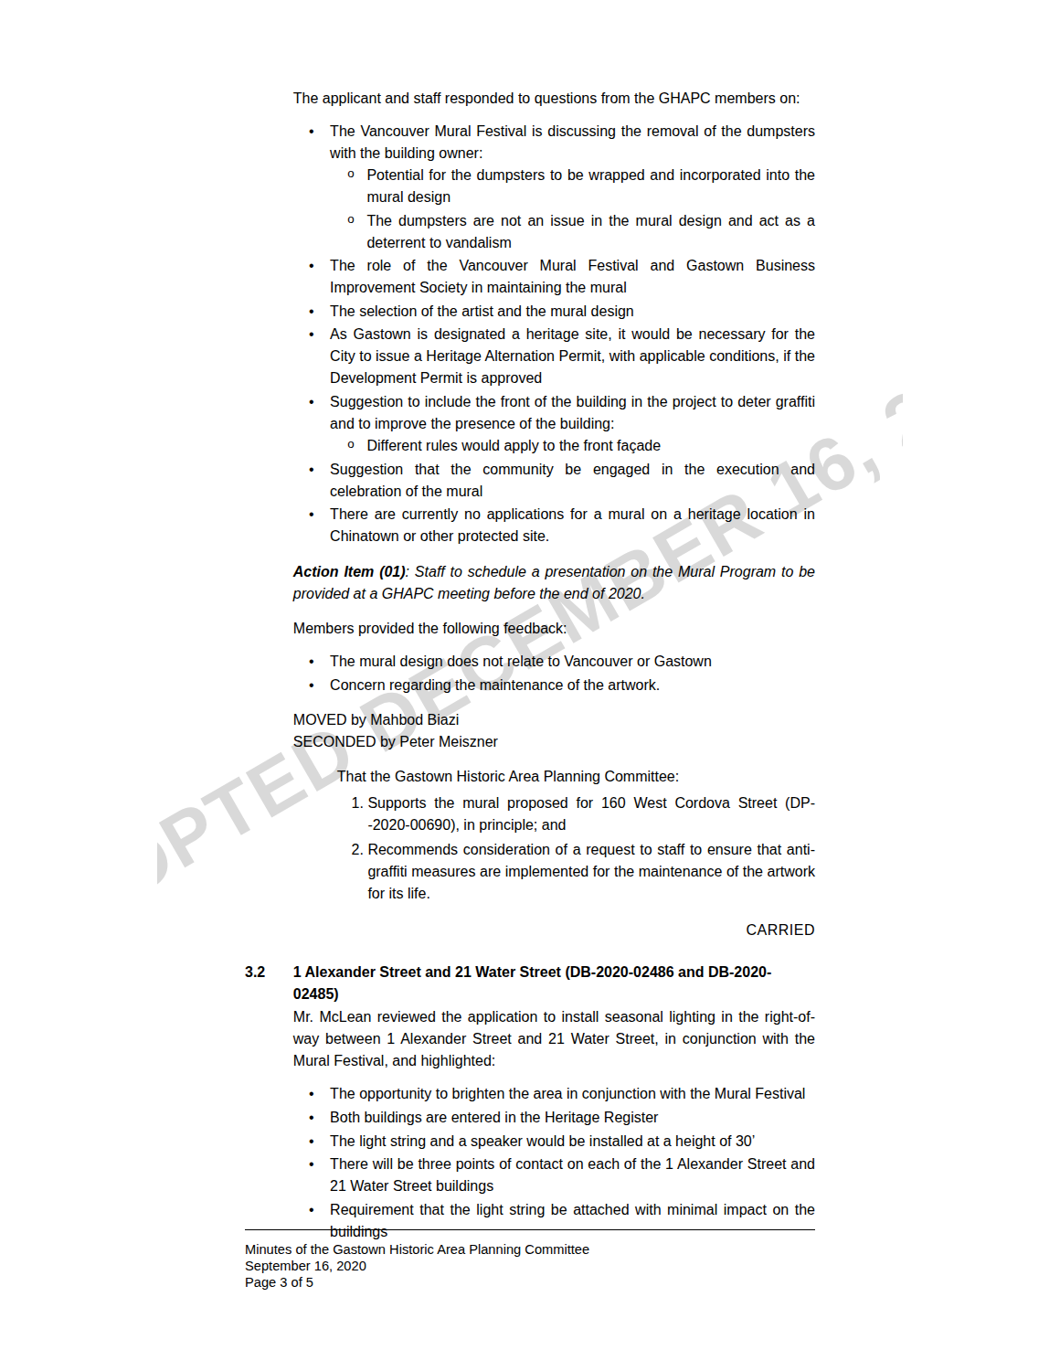ADOPTED DECEMBER 16, 2020
The applicant and staff responded to questions from the GHAPC members on:
The Vancouver Mural Festival is discussing the removal of the dumpsters with the building owner:
Potential for the dumpsters to be wrapped and incorporated into the mural design
The dumpsters are not an issue in the mural design and act as a deterrent to vandalism
The role of the Vancouver Mural Festival and Gastown Business Improvement Society in maintaining the mural
The selection of the artist and the mural design
As Gastown is designated a heritage site, it would be necessary for the City to issue a Heritage Alternation Permit, with applicable conditions, if the Development Permit is approved
Suggestion to include the front of the building in the project to deter graffiti and to improve the presence of the building:
Different rules would apply to the front façade
Suggestion that the community be engaged in the execution and celebration of the mural
There are currently no applications for a mural on a heritage location in Chinatown or other protected site.
Action Item (01): Staff to schedule a presentation on the Mural Program to be provided at a GHAPC meeting before the end of 2020.
Members provided the following feedback:
The mural design does not relate to Vancouver or Gastown
Concern regarding the maintenance of the artwork.
MOVED by Mahbod Biazi
SECONDED by Peter Meiszner
That the Gastown Historic Area Planning Committee:
Supports the mural proposed for 160 West Cordova Street (DP--2020-00690), in principle; and
Recommends consideration of a request to staff to ensure that anti-graffiti measures are implemented for the maintenance of the artwork for its life.
CARRIED
3.2
1 Alexander Street and 21 Water Street (DB-2020-02486 and DB-2020-02485)
Mr. McLean reviewed the application to install seasonal lighting in the right-of-way between 1 Alexander Street and 21 Water Street, in conjunction with the Mural Festival, and highlighted:
The opportunity to brighten the area in conjunction with the Mural Festival
Both buildings are entered in the Heritage Register
The light string and a speaker would be installed at a height of 30’
There will be three points of contact on each of the 1 Alexander Street and 21 Water Street buildings
Requirement that the light string be attached with minimal impact on the buildings
Minutes of the Gastown Historic Area Planning Committee
September 16, 2020
Page 3 of 5